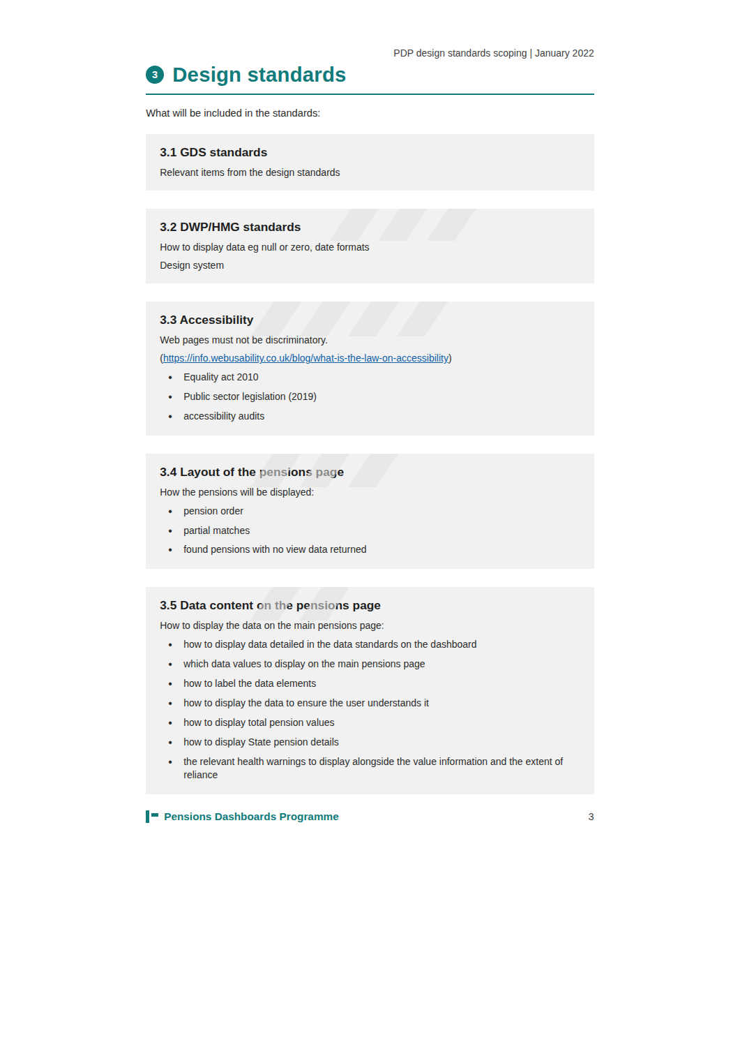PDP design standards scoping | January 2022
3 Design standards
What will be included in the standards:
3.1 GDS standards
Relevant items from the design standards
3.2 DWP/HMG standards
How to display data eg null or zero, date formats
Design system
3.3 Accessibility
Web pages must not be discriminatory.
(https://info.webusability.co.uk/blog/what-is-the-law-on-accessibility)
Equality act 2010
Public sector legislation (2019)
accessibility audits
3.4 Layout of the pensions page
How the pensions will be displayed:
pension order
partial matches
found pensions with no view data returned
3.5 Data content on the pensions page
How to display the data on the main pensions page:
how to display data detailed in the data standards on the dashboard
which data values to display on the main pensions page
how to label the data elements
how to display the data to ensure the user understands it
how to display total pension values
how to display State pension details
the relevant health warnings to display alongside the value information and the extent of reliance
Pensions Dashboards Programme
3